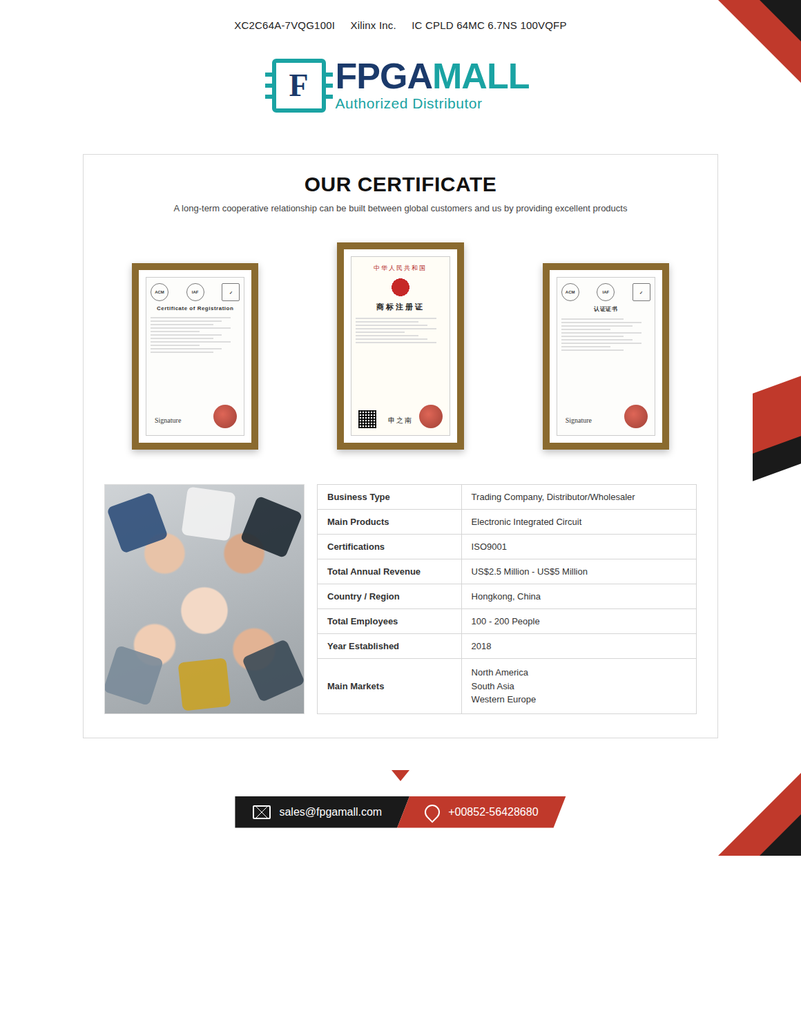XC2C64A-7VQG100I Xilinx Inc. IC CPLD 64MC 6.7NS 100VQFP
F
FPGAMALL
Authorized Distributor
OUR CERTIFICATE
A long-term cooperative relationship can be built between global customers and us by providing excellent products
ACM
IAF
✓
Certificate of Registration
Signature
中华人民共和国
商标注册证
申之南
ACM
IAF
✓
认证证书
Signature
| Business Type | Trading Company, Distributor/Wholesaler |
| Main Products | Electronic Integrated Circuit |
| Certifications | ISO9001 |
| Total Annual Revenue | US$2.5 Million - US$5 Million |
| Country / Region | Hongkong, China |
| Total Employees | 100 - 200 People |
| Year Established | 2018 |
| Main Markets | North America South Asia Western Europe |
sales@fpgamall.com
+00852-56428680